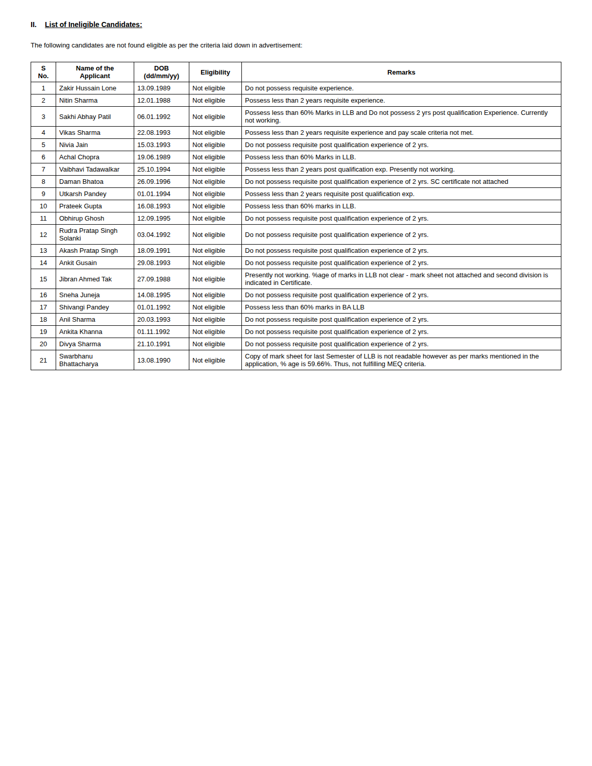II. List of Ineligible Candidates:
The following candidates are not found eligible as per the criteria laid down in advertisement:
| S No. | Name of the Applicant | DOB (dd/mm/yy) | Eligibility | Remarks |
| --- | --- | --- | --- | --- |
| 1 | Zakir Hussain Lone | 13.09.1989 | Not eligible | Do not possess requisite experience. |
| 2 | Nitin Sharma | 12.01.1988 | Not eligible | Possess less than 2 years requisite experience. |
| 3 | Sakhi Abhay Patil | 06.01.1992 | Not eligible | Possess less than 60% Marks in LLB and Do not possess 2 yrs post qualification Experience. Currently not working. |
| 4 | Vikas Sharma | 22.08.1993 | Not eligible | Possess less than 2 years requisite experience and pay scale criteria not met. |
| 5 | Nivia Jain | 15.03.1993 | Not eligible | Do not possess requisite post qualification experience of 2 yrs. |
| 6 | Achal Chopra | 19.06.1989 | Not eligible | Possess less than 60% Marks in LLB. |
| 7 | Vaibhavi Tadawalkar | 25.10.1994 | Not eligible | Possess less than 2 years post qualification exp. Presently not working. |
| 8 | Daman Bhatoa | 26.09.1996 | Not eligible | Do not possess requisite post qualification experience of 2 yrs. SC certificate not attached |
| 9 | Utkarsh Pandey | 01.01.1994 | Not eligible | Possess less than 2 years requisite post qualification exp. |
| 10 | Prateek Gupta | 16.08.1993 | Not eligible | Possess less than 60% marks in LLB. |
| 11 | Obhirup Ghosh | 12.09.1995 | Not eligible | Do not possess requisite post qualification experience of 2 yrs. |
| 12 | Rudra Pratap Singh Solanki | 03.04.1992 | Not eligible | Do not possess requisite post qualification experience of 2 yrs. |
| 13 | Akash Pratap Singh | 18.09.1991 | Not eligible | Do not possess requisite post qualification experience of 2 yrs. |
| 14 | Ankit Gusain | 29.08.1993 | Not eligible | Do not possess requisite post qualification experience of 2 yrs. |
| 15 | Jibran Ahmed Tak | 27.09.1988 | Not eligible | Presently not working. %age of marks in LLB not clear - mark sheet not attached and second division is indicated in Certificate. |
| 16 | Sneha Juneja | 14.08.1995 | Not eligible | Do not possess requisite post qualification experience of 2 yrs. |
| 17 | Shivangi Pandey | 01.01.1992 | Not eligible | Possess less than 60% marks in BA LLB |
| 18 | Anil Sharma | 20.03.1993 | Not eligible | Do not possess requisite post qualification experience of 2 yrs. |
| 19 | Ankita Khanna | 01.11.1992 | Not eligible | Do not possess requisite post qualification experience of 2 yrs. |
| 20 | Divya Sharma | 21.10.1991 | Not eligible | Do not possess requisite post qualification experience of 2 yrs. |
| 21 | Swarbhanu Bhattacharya | 13.08.1990 | Not eligible | Copy of mark sheet for last Semester of LLB is not readable however as per marks mentioned in the application, % age is 59.66%. Thus, not fulfilling MEQ criteria. |